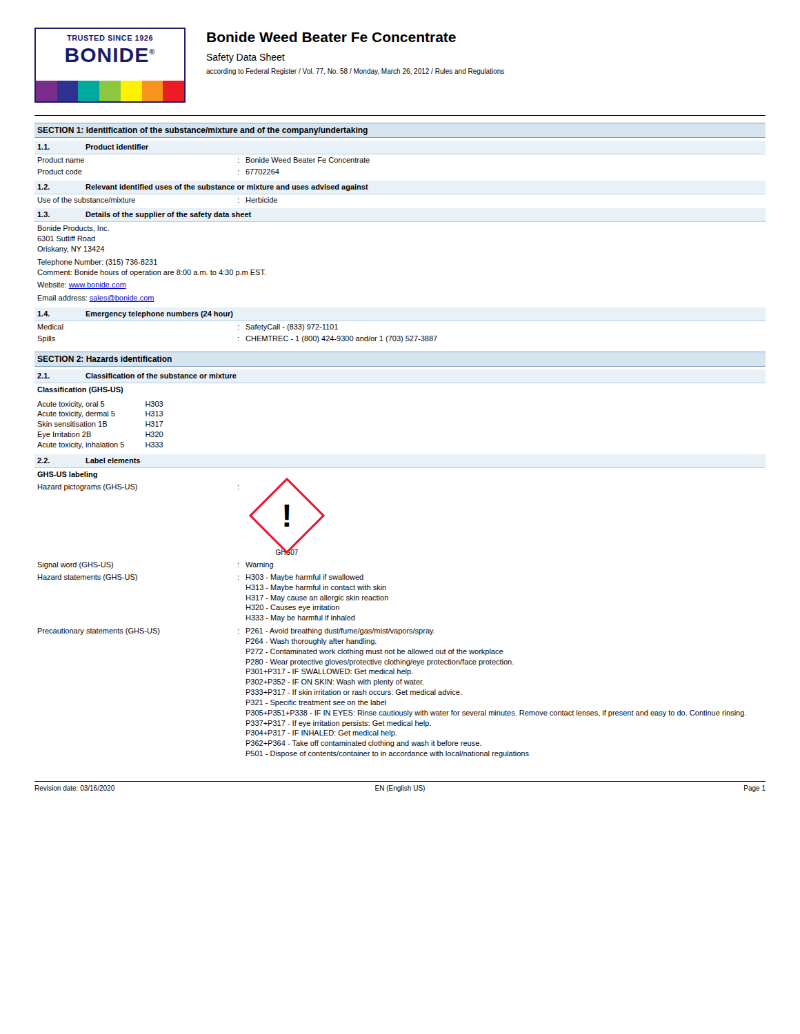TRUSTED SINCE 1926
BONIDE®
Bonide Weed Beater Fe Concentrate
Safety Data Sheet
according to Federal Register / Vol. 77, No. 58 / Monday, March 26, 2012 / Rules and Regulations
SECTION 1: Identification of the substance/mixture and of the company/undertaking
1.1. Product identifier
Product name
:
Bonide Weed Beater Fe Concentrate
Product code
:
67702264
1.2. Relevant identified uses of the substance or mixture and uses advised against
Use of the substance/mixture
:
Herbicide
1.3. Details of the supplier of the safety data sheet
Bonide Products, Inc.
6301 Sutliff Road
Oriskany, NY 13424
Telephone Number: (315) 736-8231
Comment: Bonide hours of operation are 8:00 a.m. to 4:30 p.m EST.
Website: www.bonide.com
Email address: sales@bonide.com
1.4. Emergency telephone numbers (24 hour)
Medical
:
SafetyCall - (833) 972-1101
Spills
:
CHEMTREC - 1 (800) 424-9300 and/or 1 (703) 527-3887
SECTION 2: Hazards identification
2.1. Classification of the substance or mixture
Classification (GHS-US)
| Acute toxicity, oral 5 | H303 |
| Acute toxicity, dermal 5 | H313 |
| Skin sensitisation 1B | H317 |
| Eye Irritation 2B | H320 |
| Acute toxicity, inhalation 5 | H333 |
2.2. Label elements
GHS-US labeling
Hazard pictograms (GHS-US)
:
!
GHS07
Signal word (GHS-US)
:
Warning
Hazard statements (GHS-US)
:
H303 - Maybe harmful if swallowed
H313 - Maybe harmful in contact with skin
H317 - May cause an allergic skin reaction
H320 - Causes eye irritation
H333 - May be harmful if inhaled
Precautionary statements (GHS-US)
:
P261 - Avoid breathing dust/fume/gas/mist/vapors/spray.
P264 - Wash thoroughly after handling.
P272 - Contaminated work clothing must not be allowed out of the workplace
P280 - Wear protective gloves/protective clothing/eye protection/face protection.
P301+P317 - IF SWALLOWED: Get medical help.
P302+P352 - IF ON SKIN: Wash with plenty of water.
P333+P317 - If skin irritation or rash occurs: Get medical advice.
P321 - Specific treatment see on the label
P305+P351+P338 - IF IN EYES: Rinse cautiously with water for several minutes. Remove contact lenses, if present and easy to do. Continue rinsing.
P337+P317 - If eye irritation persists: Get medical help.
P304+P317 - IF INHALED: Get medical help.
P362+P364 - Take off contaminated clothing and wash it before reuse.
P501 - Dispose of contents/container to in accordance with local/national regulations
Revision date: 03/16/2020
EN (English US)
Page 1